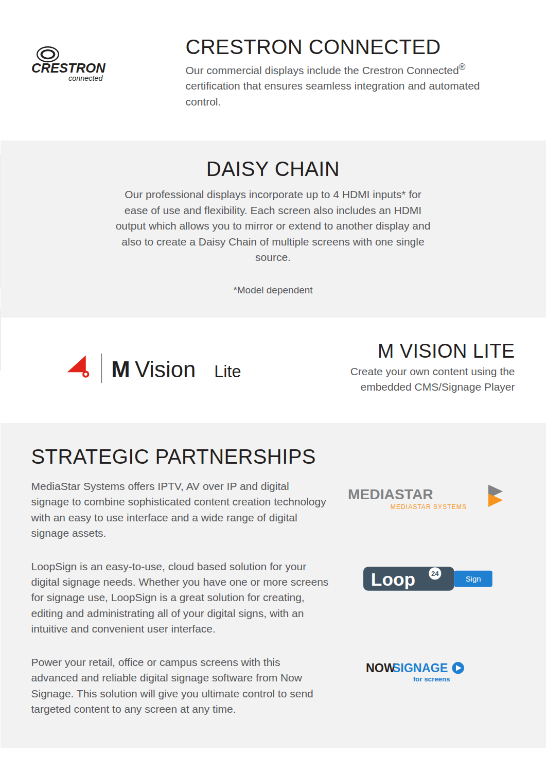CRESTRON CONNECTED
Our commercial displays include the Crestron Connected® certification that ensures seamless integration and automated control.
DAISY CHAIN
Our professional displays incorporate up to 4 HDMI inputs* for ease of use and flexibility. Each screen also includes an HDMI output which allows you to mirror or extend to another display and also to create a Daisy Chain of multiple screens with one single source.
*Model dependent
M VISION LITE
Create your own content using the embedded CMS/Signage Player
STRATEGIC PARTNERSHIPS
MediaStar Systems offers IPTV, AV over IP and digital signage to combine sophisticated content creation technology with an easy to use interface and a wide range of digital signage assets.
LoopSign is an easy-to-use, cloud based solution for your digital signage needs. Whether you have one or more screens for signage use, LoopSign is a great solution for creating, editing and administrating all of your digital signs, with an intuitive and convenient user interface.
Power your retail, office or campus screens with this advanced and reliable digital signage software from Now Signage. This solution will give you ultimate control to send targeted content to any screen at any time.